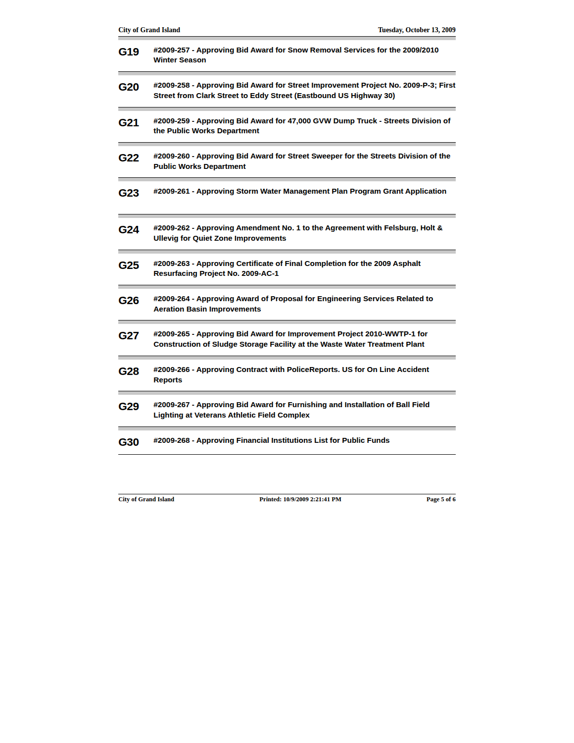City of Grand Island
Tuesday, October 13, 2009
G19
#2009-257 - Approving Bid Award for Snow Removal Services for the 2009/2010 Winter Season
G20
#2009-258 - Approving Bid Award for Street Improvement Project No. 2009-P-3; First Street from Clark Street to Eddy Street (Eastbound US Highway 30)
G21
#2009-259 - Approving Bid Award for 47,000 GVW Dump Truck - Streets Division of the Public Works Department
G22
#2009-260 - Approving Bid Award for Street Sweeper for the Streets Division of the Public Works Department
G23
#2009-261 - Approving Storm Water Management Plan Program Grant Application
G24
#2009-262 - Approving Amendment No. 1 to the Agreement with Felsburg, Holt & Ullevig for Quiet Zone Improvements
G25
#2009-263 - Approving Certificate of Final Completion for the 2009 Asphalt Resurfacing Project No. 2009-AC-1
G26
#2009-264 - Approving Award of Proposal for Engineering Services Related to Aeration Basin Improvements
G27
#2009-265 - Approving Bid Award for Improvement Project 2010-WWTP-1 for Construction of Sludge Storage Facility at the Waste Water Treatment Plant
G28
#2009-266 - Approving Contract with PoliceReports. US for On Line Accident Reports
G29
#2009-267 - Approving Bid Award for Furnishing and Installation of Ball Field Lighting at Veterans Athletic Field Complex
G30
#2009-268 - Approving Financial Institutions List for Public Funds
City of Grand Island
Printed: 10/9/2009 2:21:41 PM
Page 5 of 6